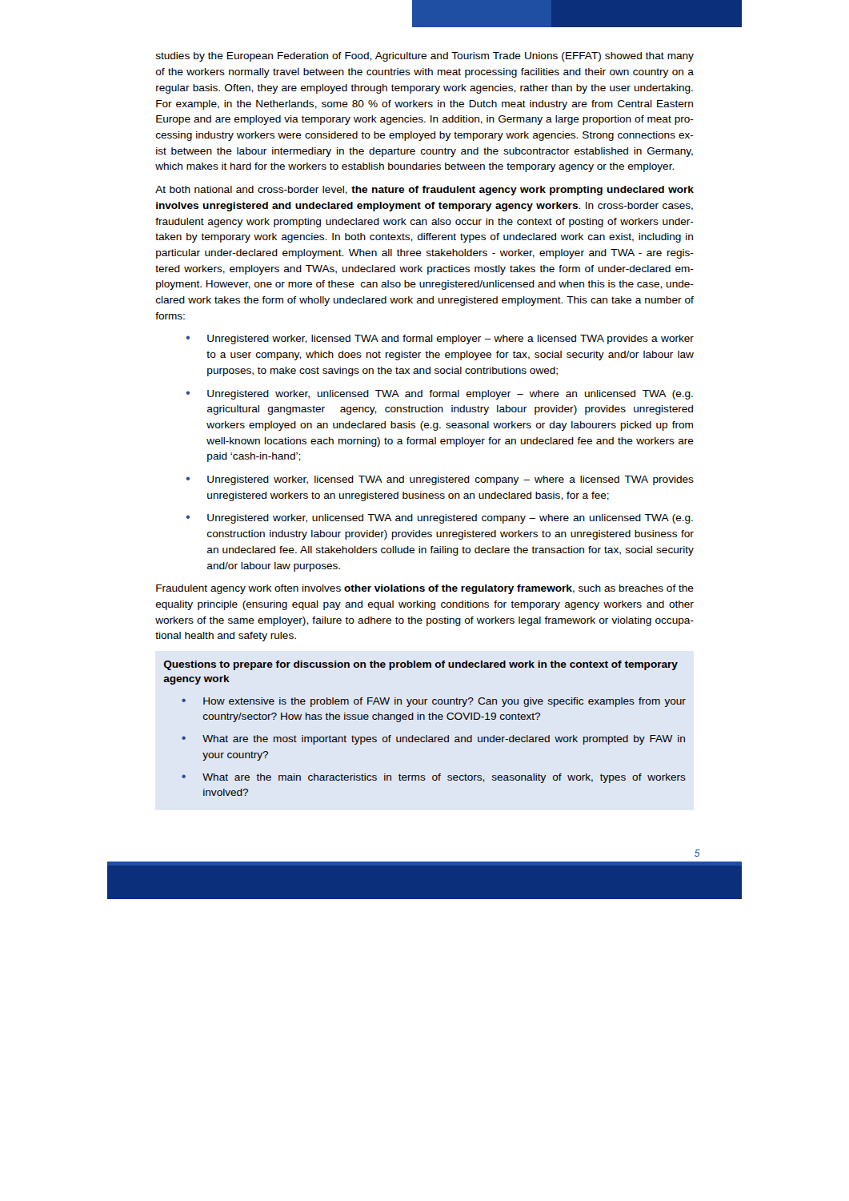studies by the European Federation of Food, Agriculture and Tourism Trade Unions (EFFAT) showed that many of the workers normally travel between the countries with meat processing facilities and their own country on a regular basis. Often, they are employed through temporary work agencies, rather than by the user undertaking. For example, in the Netherlands, some 80 % of workers in the Dutch meat industry are from Central Eastern Europe and are employed via temporary work agencies. In addition, in Germany a large proportion of meat processing industry workers were considered to be employed by temporary work agencies. Strong connections exist between the labour intermediary in the departure country and the subcontractor established in Germany, which makes it hard for the workers to establish boundaries between the temporary agency or the employer.
At both national and cross-border level, the nature of fraudulent agency work prompting undeclared work involves unregistered and undeclared employment of temporary agency workers. In cross-border cases, fraudulent agency work prompting undeclared work can also occur in the context of posting of workers undertaken by temporary work agencies. In both contexts, different types of undeclared work can exist, including in particular under-declared employment. When all three stakeholders - worker, employer and TWA - are registered workers, employers and TWAs, undeclared work practices mostly takes the form of under-declared employment. However, one or more of these can also be unregistered/unlicensed and when this is the case, undeclared work takes the form of wholly undeclared work and unregistered employment. This can take a number of forms:
Unregistered worker, licensed TWA and formal employer – where a licensed TWA provides a worker to a user company, which does not register the employee for tax, social security and/or labour law purposes, to make cost savings on the tax and social contributions owed;
Unregistered worker, unlicensed TWA and formal employer – where an unlicensed TWA (e.g. agricultural gangmaster agency, construction industry labour provider) provides unregistered workers employed on an undeclared basis (e.g. seasonal workers or day labourers picked up from well-known locations each morning) to a formal employer for an undeclared fee and the workers are paid ‘cash-in-hand’;
Unregistered worker, licensed TWA and unregistered company – where a licensed TWA provides unregistered workers to an unregistered business on an undeclared basis, for a fee;
Unregistered worker, unlicensed TWA and unregistered company – where an unlicensed TWA (e.g. construction industry labour provider) provides unregistered workers to an unregistered business for an undeclared fee. All stakeholders collude in failing to declare the transaction for tax, social security and/or labour law purposes.
Fraudulent agency work often involves other violations of the regulatory framework, such as breaches of the equality principle (ensuring equal pay and equal working conditions for temporary agency workers and other workers of the same employer), failure to adhere to the posting of workers legal framework or violating occupational health and safety rules.
Questions to prepare for discussion on the problem of undeclared work in the context of temporary agency work
How extensive is the problem of FAW in your country? Can you give specific examples from your country/sector? How has the issue changed in the COVID-19 context?
What are the most important types of undeclared and under-declared work prompted by FAW in your country?
What are the main characteristics in terms of sectors, seasonality of work, types of workers involved?
5